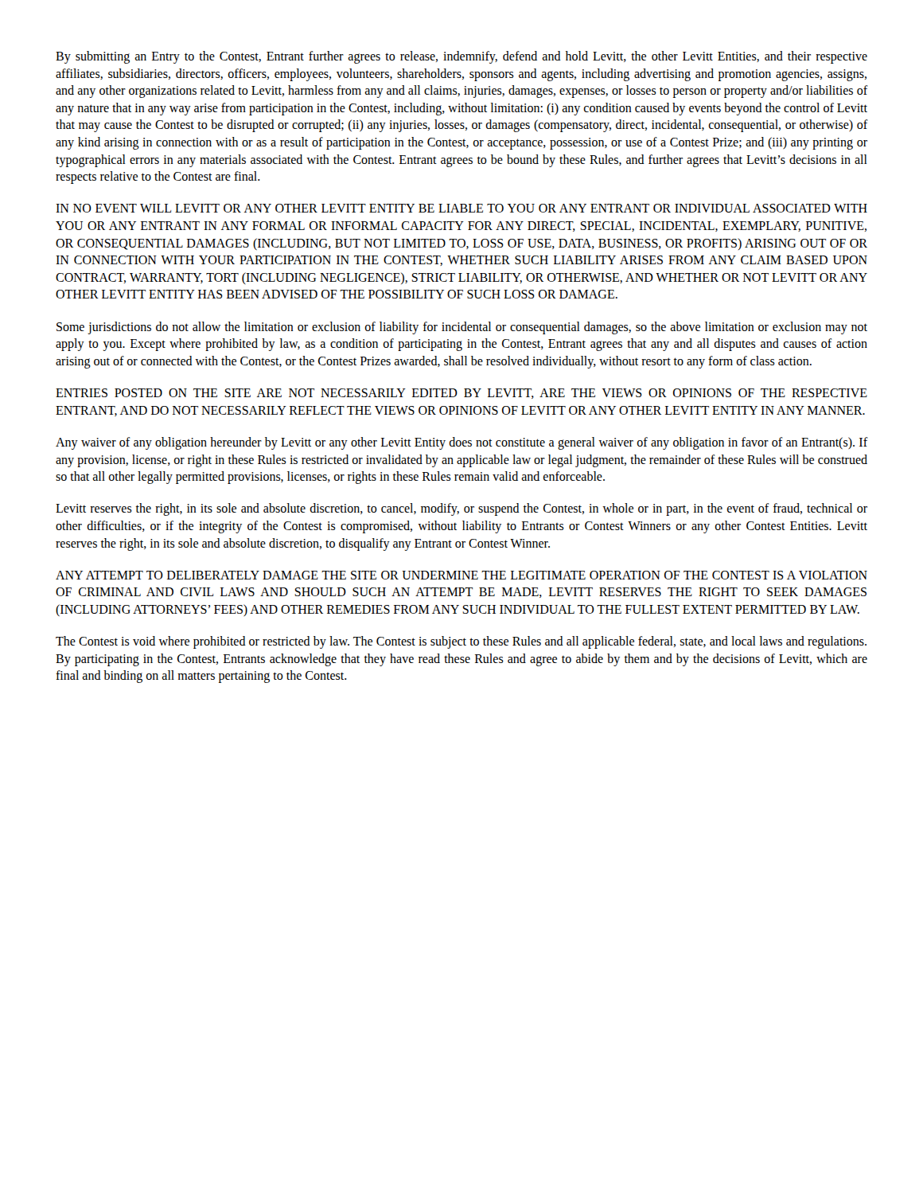By submitting an Entry to the Contest, Entrant further agrees to release, indemnify, defend and hold Levitt, the other Levitt Entities, and their respective affiliates, subsidiaries, directors, officers, employees, volunteers, shareholders, sponsors and agents, including advertising and promotion agencies, assigns, and any other organizations related to Levitt, harmless from any and all claims, injuries, damages, expenses, or losses to person or property and/or liabilities of any nature that in any way arise from participation in the Contest, including, without limitation: (i) any condition caused by events beyond the control of Levitt that may cause the Contest to be disrupted or corrupted; (ii) any injuries, losses, or damages (compensatory, direct, incidental, consequential, or otherwise) of any kind arising in connection with or as a result of participation in the Contest, or acceptance, possession, or use of a Contest Prize; and (iii) any printing or typographical errors in any materials associated with the Contest. Entrant agrees to be bound by these Rules, and further agrees that Levitt’s decisions in all respects relative to the Contest are final.
IN NO EVENT WILL LEVITT OR ANY OTHER LEVITT ENTITY BE LIABLE TO YOU OR ANY ENTRANT OR INDIVIDUAL ASSOCIATED WITH YOU OR ANY ENTRANT IN ANY FORMAL OR INFORMAL CAPACITY FOR ANY DIRECT, SPECIAL, INCIDENTAL, EXEMPLARY, PUNITIVE, OR CONSEQUENTIAL DAMAGES (INCLUDING, BUT NOT LIMITED TO, LOSS OF USE, DATA, BUSINESS, OR PROFITS) ARISING OUT OF OR IN CONNECTION WITH YOUR PARTICIPATION IN THE CONTEST, WHETHER SUCH LIABILITY ARISES FROM ANY CLAIM BASED UPON CONTRACT, WARRANTY, TORT (INCLUDING NEGLIGENCE), STRICT LIABILITY, OR OTHERWISE, AND WHETHER OR NOT LEVITT OR ANY OTHER LEVITT ENTITY HAS BEEN ADVISED OF THE POSSIBILITY OF SUCH LOSS OR DAMAGE.
Some jurisdictions do not allow the limitation or exclusion of liability for incidental or consequential damages, so the above limitation or exclusion may not apply to you. Except where prohibited by law, as a condition of participating in the Contest, Entrant agrees that any and all disputes and causes of action arising out of or connected with the Contest, or the Contest Prizes awarded, shall be resolved individually, without resort to any form of class action.
ENTRIES POSTED ON THE SITE ARE NOT NECESSARILY EDITED BY LEVITT, ARE THE VIEWS OR OPINIONS OF THE RESPECTIVE ENTRANT, AND DO NOT NECESSARILY REFLECT THE VIEWS OR OPINIONS OF LEVITT OR ANY OTHER LEVITT ENTITY IN ANY MANNER.
Any waiver of any obligation hereunder by Levitt or any other Levitt Entity does not constitute a general waiver of any obligation in favor of an Entrant(s). If any provision, license, or right in these Rules is restricted or invalidated by an applicable law or legal judgment, the remainder of these Rules will be construed so that all other legally permitted provisions, licenses, or rights in these Rules remain valid and enforceable.
Levitt reserves the right, in its sole and absolute discretion, to cancel, modify, or suspend the Contest, in whole or in part, in the event of fraud, technical or other difficulties, or if the integrity of the Contest is compromised, without liability to Entrants or Contest Winners or any other Contest Entities. Levitt reserves the right, in its sole and absolute discretion, to disqualify any Entrant or Contest Winner.
ANY ATTEMPT TO DELIBERATELY DAMAGE THE SITE OR UNDERMINE THE LEGITIMATE OPERATION OF THE CONTEST IS A VIOLATION OF CRIMINAL AND CIVIL LAWS AND SHOULD SUCH AN ATTEMPT BE MADE, LEVITT RESERVES THE RIGHT TO SEEK DAMAGES (INCLUDING ATTORNEYS’ FEES) AND OTHER REMEDIES FROM ANY SUCH INDIVIDUAL TO THE FULLEST EXTENT PERMITTED BY LAW.
The Contest is void where prohibited or restricted by law. The Contest is subject to these Rules and all applicable federal, state, and local laws and regulations. By participating in the Contest, Entrants acknowledge that they have read these Rules and agree to abide by them and by the decisions of Levitt, which are final and binding on all matters pertaining to the Contest.